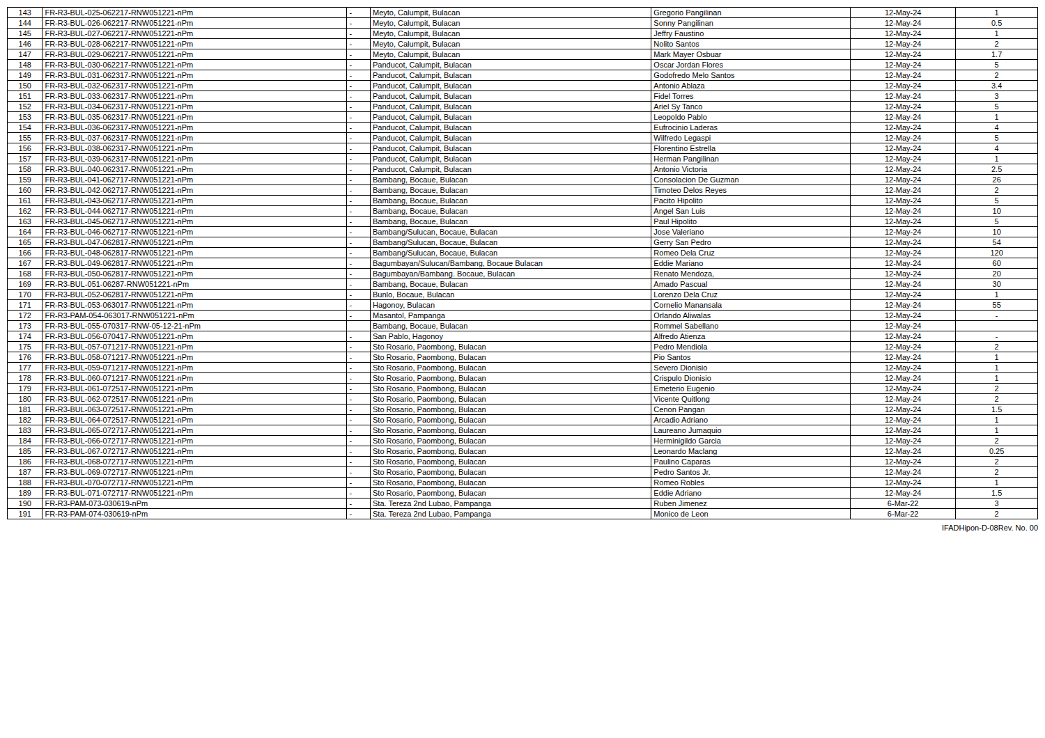| 143 | FR-R3-BUL-025-062217-RNW051221-nPm | - | Meyto, Calumpit, Bulacan | Gregorio Pangilinan | 12-May-24 | 1 |
| 144 | FR-R3-BUL-026-062217-RNW051221-nPm | - | Meyto, Calumpit, Bulacan | Sonny Pangilinan | 12-May-24 | 0.5 |
| 145 | FR-R3-BUL-027-062217-RNW051221-nPm | - | Meyto, Calumpit, Bulacan | Jeffry Faustino | 12-May-24 | 1 |
| 146 | FR-R3-BUL-028-062217-RNW051221-nPm | - | Meyto, Calumpit, Bulacan | Nolito Santos | 12-May-24 | 2 |
| 147 | FR-R3-BUL-029-062217-RNW051221-nPm | - | Meyto, Calumpit, Bulacan | Mark Mayer Osbuar | 12-May-24 | 1.7 |
| 148 | FR-R3-BUL-030-062217-RNW051221-nPm | - | Panducot, Calumpit, Bulacan | Oscar Jordan Flores | 12-May-24 | 5 |
| 149 | FR-R3-BUL-031-062317-RNW051221-nPm | - | Panducot, Calumpit, Bulacan | Godofredo Melo Santos | 12-May-24 | 2 |
| 150 | FR-R3-BUL-032-062317-RNW051221-nPm | - | Panducot, Calumpit, Bulacan | Antonio Ablaza | 12-May-24 | 3.4 |
| 151 | FR-R3-BUL-033-062317-RNW051221-nPm | - | Panducot, Calumpit, Bulacan | Fidel Torres | 12-May-24 | 3 |
| 152 | FR-R3-BUL-034-062317-RNW051221-nPm | - | Panducot, Calumpit, Bulacan | Ariel Sy Tanco | 12-May-24 | 5 |
| 153 | FR-R3-BUL-035-062317-RNW051221-nPm | - | Panducot, Calumpit, Bulacan | Leopoldo Pablo | 12-May-24 | 1 |
| 154 | FR-R3-BUL-036-062317-RNW051221-nPm | - | Panducot, Calumpit, Bulacan | Eufrocinio Laderas | 12-May-24 | 4 |
| 155 | FR-R3-BUL-037-062317-RNW051221-nPm | - | Panducot, Calumpit, Bulacan | Wilfredo Legaspi | 12-May-24 | 5 |
| 156 | FR-R3-BUL-038-062317-RNW051221-nPm | - | Panducot, Calumpit, Bulacan | Florentino Estrella | 12-May-24 | 4 |
| 157 | FR-R3-BUL-039-062317-RNW051221-nPm | - | Panducot, Calumpit, Bulacan | Herman Pangilinan | 12-May-24 | 1 |
| 158 | FR-R3-BUL-040-062317-RNW051221-nPm | - | Panducot, Calumpit, Bulacan | Antonio Victoria | 12-May-24 | 2.5 |
| 159 | FR-R3-BUL-041-062717-RNW051221-nPm | - | Bambang, Bocaue, Bulacan | Consolacion De Guzman | 12-May-24 | 26 |
| 160 | FR-R3-BUL-042-062717-RNW051221-nPm | - | Bambang, Bocaue, Bulacan | Timoteo Delos Reyes | 12-May-24 | 2 |
| 161 | FR-R3-BUL-043-062717-RNW051221-nPm | - | Bambang, Bocaue, Bulacan | Pacito Hipolito | 12-May-24 | 5 |
| 162 | FR-R3-BUL-044-062717-RNW051221-nPm | - | Bambang, Bocaue, Bulacan | Angel San Luis | 12-May-24 | 10 |
| 163 | FR-R3-BUL-045-062717-RNW051221-nPm | - | Bambang, Bocaue, Bulacan | Paul Hipolito | 12-May-24 | 5 |
| 164 | FR-R3-BUL-046-062717-RNW051221-nPm | - | Bambang/Sulucan, Bocaue, Bulacan | Jose Valeriano | 12-May-24 | 10 |
| 165 | FR-R3-BUL-047-062817-RNW051221-nPm | - | Bambang/Sulucan, Bocaue, Bulacan | Gerry San Pedro | 12-May-24 | 54 |
| 166 | FR-R3-BUL-048-062817-RNW051221-nPm | - | Bambang/Sulucan, Bocaue, Bulacan | Romeo Dela Cruz | 12-May-24 | 120 |
| 167 | FR-R3-BUL-049-062817-RNW051221-nPm | - | Bagumbayan/Sulucan/Bambang, Bocaue Bulacan | Eddie Mariano | 12-May-24 | 60 |
| 168 | FR-R3-BUL-050-062817-RNW051221-nPm | - | Bagumbayan/Bambang. Bocaue, Bulacan | Renato Mendoza, | 12-May-24 | 20 |
| 169 | FR-R3-BUL-051-06287-RNW051221-nPm | - | Bambang, Bocaue, Bulacan | Amado Pascual | 12-May-24 | 30 |
| 170 | FR-R3-BUL-052-062817-RNW051221-nPm | - | Bunlo, Bocaue, Bulacan | Lorenzo Dela Cruz | 12-May-24 | 1 |
| 171 | FR-R3-BUL-053-063017-RNW051221-nPm | - | Hagonoy, Bulacan | Cornelio Manansala | 12-May-24 | 55 |
| 172 | FR-R3-PAM-054-063017-RNW051221-nPm | - | Masantol, Pampanga | Orlando Aliwalas | 12-May-24 | - |
| 173 | FR-R3-BUL-055-070317-RNW-05-12-21-nPm | | Bambang, Bocaue, Bulacan | Rommel Sabellano | 12-May-24 | |
| 174 | FR-R3-BUL-056-070417-RNW051221-nPm | - | San Pablo, Hagonoy | Alfredo Atienza | 12-May-24 | - |
| 175 | FR-R3-BUL-057-071217-RNW051221-nPm | - | Sto Rosario, Paombong, Bulacan | Pedro Mendiola | 12-May-24 | 2 |
| 176 | FR-R3-BUL-058-071217-RNW051221-nPm | - | Sto Rosario, Paombong, Bulacan | Pio Santos | 12-May-24 | 1 |
| 177 | FR-R3-BUL-059-071217-RNW051221-nPm | - | Sto Rosario, Paombong, Bulacan | Severo Dionisio | 12-May-24 | 1 |
| 178 | FR-R3-BUL-060-071217-RNW051221-nPm | - | Sto Rosario, Paombong, Bulacan | Crispulo Dionisio | 12-May-24 | 1 |
| 179 | FR-R3-BUL-061-072517-RNW051221-nPm | - | Sto Rosario, Paombong, Bulacan | Emeterio Eugenio | 12-May-24 | 2 |
| 180 | FR-R3-BUL-062-072517-RNW051221-nPm | - | Sto Rosario, Paombong, Bulacan | Vicente Quitlong | 12-May-24 | 2 |
| 181 | FR-R3-BUL-063-072517-RNW051221-nPm | - | Sto Rosario, Paombong, Bulacan | Cenon Pangan | 12-May-24 | 1.5 |
| 182 | FR-R3-BUL-064-072517-RNW051221-nPm | - | Sto Rosario, Paombong, Bulacan | Arcadio Adriano | 12-May-24 | 1 |
| 183 | FR-R3-BUL-065-072717-RNW051221-nPm | - | Sto Rosario, Paombong, Bulacan | Laureano Jumaquio | 12-May-24 | 1 |
| 184 | FR-R3-BUL-066-072717-RNW051221-nPm | - | Sto Rosario, Paombong, Bulacan | Herminigildo Garcia | 12-May-24 | 2 |
| 185 | FR-R3-BUL-067-072717-RNW051221-nPm | - | Sto Rosario, Paombong, Bulacan | Leonardo Maclang | 12-May-24 | 0.25 |
| 186 | FR-R3-BUL-068-072717-RNW051221-nPm | - | Sto Rosario, Paombong, Bulacan | Paulino Caparas | 12-May-24 | 2 |
| 187 | FR-R3-BUL-069-072717-RNW051221-nPm | - | Sto Rosario, Paombong, Bulacan | Pedro Santos Jr. | 12-May-24 | 2 |
| 188 | FR-R3-BUL-070-072717-RNW051221-nPm | - | Sto Rosario, Paombong, Bulacan | Romeo Robles | 12-May-24 | 1 |
| 189 | FR-R3-BUL-071-072717-RNW051221-nPm | - | Sto Rosario, Paombong, Bulacan | Eddie Adriano | 12-May-24 | 1.5 |
| 190 | FR-R3-PAM-073-030619-nPm | - | Sta. Tereza 2nd Lubao, Pampanga | Ruben Jimenez | 6-Mar-22 | 3 |
| 191 | FR-R3-PAM-074-030619-nPm | - | Sta. Tereza 2nd Lubao, Pampanga | Monico de Leon | 6-Mar-22 | 2 |
IFADHipon-D-08Rev. No. 00